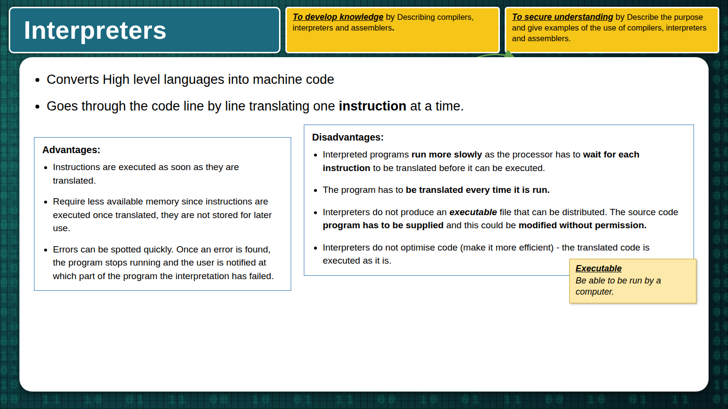01 10 01 11 00 10 01 00 11 01 10 01 00 11 10 01 11 00 10 01 00 11 01 10 01 00 11 10 01 11 00 10 10 01 11 00 10 01 11 01 00 10 01 11 00 10 01 11 00 10 01 11 01 00 10 01 11 00 10 01 11 00 10 01 00 11 10 01 11 00 10 01 11 00 10 01 11 00 10 01 11 00 10 01 11 00 10 01 11 00 10 01 11 00 10 01 11 00 10 01 00 11 10 01 11 00 10 01 00 11 10 01 11 00 10 01 00 11 10 01 11 00 10 01 00 11 10 01 01 10 01 11 00 10 01 00 11 01 10 01 00 11 10 01 11 00 10 01 00 11 01 10 01 00 11 10 01 11 00 10 10 01 11 00 10 01 11 01 00 10 01 11 00 10 01 11 00 10 01 11 01 00 10 01 11 00 10 01 11 00 10 01 00 11 10 01 11 00 10 01 11 00 10 01 11 00 10 01 11 00 10 01 11 00 10 01 11 00 10 01 11 00 10 01 11 00 10 01 00 11 10 01 11 00 10 01 00 11 10 01 11 00 10 01 00 11 10 01 11 00 10 01 00 11 10 01 01 10 01 11 00 10 01 00 11 01 10 01 00 11 10 01 11 00 10 01 00 11 01 10 01 00 11 10 01 11 00 10 10 01 11 00 10 01 11 01 00 10 01 11 00 10 01 11 00 10 01 11 01 00 10 01 11 00 10 01 11 00 10 01 00 11 10 01 11 00 10 01 11 00 10 01 11 00 10 01 11 00 10 01 11 00 10 01 11 00 10 01 11 00 10 01 11 00 10 01 00 11 10 01 11 00 10 01 00 11 10 01 11 00 10 01 00 11 10 01 11 00 10 01 00 11 10 01 01 10 01 11 00 10 01 00 11 01 10 01 00 11 10 01 11 00 10 01 00 11 01 10 01 00 11 10 01 11 00 10 10 01 11 00 10 01 11 01 00 10 01 11 00 10 01 11 00 10 01 11 01 00 10 01 11 00 10 01 11 00 10 01 00 11 10 01 11 00 10 01 11 00 10 01 11 00 10 01 11 00 10 01 11 00 10 01 11 00 10 01 11 00 10 01 11 00 10 01 00 11 10 01 11 00 10 01 00 11 10 01 11 00 10 01 00 11 10 01 11 00 10 01 00 11 10 01 01 10 01 11 00 10 01 00 11 01 10 01 00 11 10 01 11 00 10 01 00 11 01 10 01 00 11 10 01 11 00 10 10 01 11 00 10 01 11 01 00 10 01 11 00 10 01 11 00 10 01 11 01 00 10 01 11 00 10 01 11 00 10 01 00 11 10 01 11 00 10 01 11 00 10 01 11 00 10 01 11 00 10 01 11 00 10 01 11 00 10 01 11 00 10 01 11 00 10 01 00 11 10 01 11 00 10 01 00 11 10 01 11 00 10 01 00 11 10 01 11 00 10 01 00 11 10 01 01 10 01 11 00 10 01 00 11 01 10 01 00 11 10 01 11 00 10 01 00 11 01 10 01 00 11 10 01 11 00 10 10 01 11 00 10 01 11 01 00 10 01 11 00 10 01 11 00 10 01 11 01 00 10 01 11 00 10 01 11 00 10 01 00 11 10 01 11 00 10 01 11 00 10 01 11 00 10 01 11 00 10 01 11 00 10 01 11 00 10 01 11 00 10 01 11 00 10 01 00 11 10 01 11 00 10 01 00 11 10 01 11 00 10 01 00 11 10 01 11 00 10 01 00 11 10 01 01 10 01 11 00 10 01 00 11 01 10 01 00 11 10 01 11 00 10 01 00 11 01 10 01 00 11 10 01 11 00 10 10 01 11 00 10 01 11 01 00 10 01 11 00 10 01 11 00 10 01 11 01 00 10 01 11 00 10 01 11 00 10 01 00 11 10 01 11 00 10 01 11 00 10 01 11 00 10 01 11 00 10 01 11 00 10 01 11 00 10 01 11 00 10 01 11 00 10 01 00 11 10 01 11 00 10 01 00 11 10 01 11 00 10 01 00 11 10 01 11 00 10 01 00 11 10 01
Interpreters
To develop knowledge by Describing compilers, interpreters and assemblers.
To secure understanding by Describe the purpose and give examples of the use of compilers, interpreters and assemblers.
Converts High level languages into machine code
Goes through the code line by line translating one instruction at a time.
Advantages:
Instructions are executed as soon as they are translated.
Require less available memory since instructions are executed once translated, they are not stored for later use.
Errors can be spotted quickly. Once an error is found, the program stops running and the user is notified at which part of the program the interpretation has failed.
Disadvantages:
Interpreted programs run more slowly as the processor has to wait for each instruction to be translated before it can be executed.
The program has to be translated every time it is run.
Interpreters do not produce an executable file that can be distributed. The source code program has to be supplied and this could be modified without permission.
Interpreters do not optimise code (make it more efficient) - the translated code is executed as it is.
Executable Be able to be run by a computer.